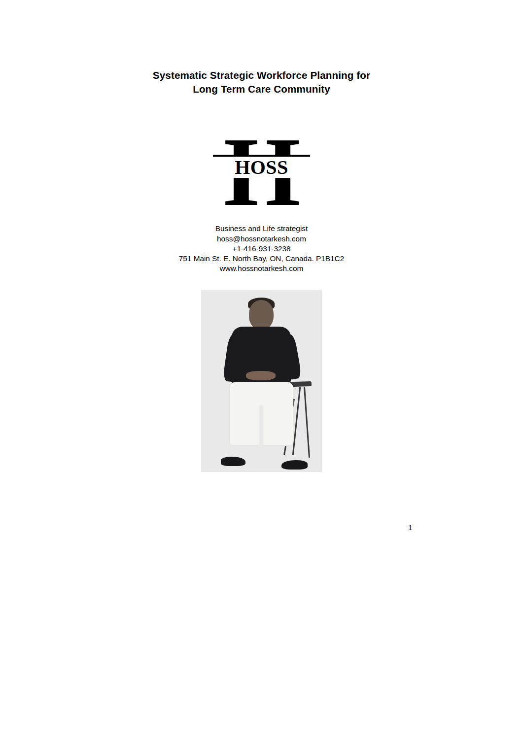Systematic Strategic Workforce Planning for
Long Term Care Community
H HOSS
Business and Life strategist
hoss@hossnotarkesh.com
+1-416-931-3238
751 Main St. E. North Bay, ON, Canada. P1B1C2
www.hossnotarkesh.com
1